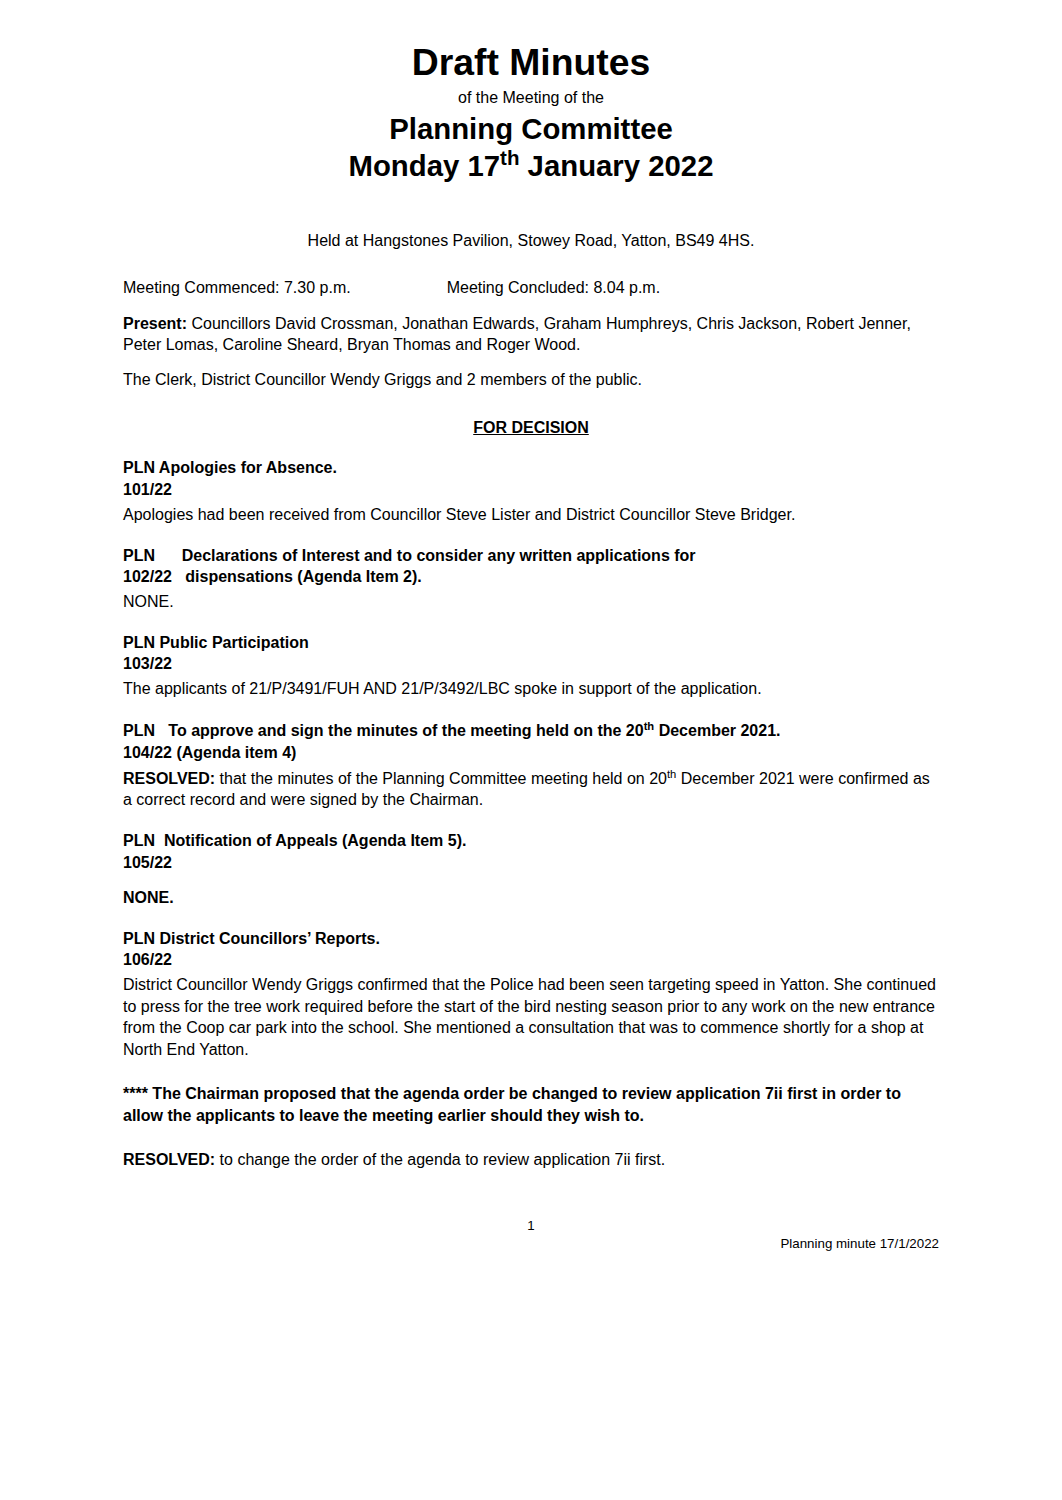Draft Minutes
of the Meeting of the
Planning Committee
Monday 17th January 2022
Held at Hangstones Pavilion, Stowey Road, Yatton, BS49 4HS.
Meeting Commenced: 7.30 p.m. Meeting Concluded: 8.04 p.m.
Present: Councillors David Crossman, Jonathan Edwards, Graham Humphreys, Chris Jackson, Robert Jenner, Peter Lomas, Caroline Sheard, Bryan Thomas and Roger Wood.
The Clerk, District Councillor Wendy Griggs and 2 members of the public.
FOR DECISION
PLN Apologies for Absence.
101/22
Apologies had been received from Councillor Steve Lister and District Councillor Steve Bridger.
PLN Declarations of Interest and to consider any written applications for
102/22 dispensations (Agenda Item 2).
NONE.
PLN Public Participation
103/22
The applicants of 21/P/3491/FUH AND 21/P/3492/LBC spoke in support of the application.
PLN To approve and sign the minutes of the meeting held on the 20th December 2021.
104/22 (Agenda item 4)
RESOLVED: that the minutes of the Planning Committee meeting held on 20th December 2021 were confirmed as a correct record and were signed by the Chairman.
PLN Notification of Appeals (Agenda Item 5).
105/22
NONE.
PLN District Councillors’ Reports.
106/22
District Councillor Wendy Griggs confirmed that the Police had been seen targeting speed in Yatton. She continued to press for the tree work required before the start of the bird nesting season prior to any work on the new entrance from the Coop car park into the school. She mentioned a consultation that was to commence shortly for a shop at North End Yatton.
**** The Chairman proposed that the agenda order be changed to review application 7ii first in order to allow the applicants to leave the meeting earlier should they wish to.
RESOLVED: to change the order of the agenda to review application 7ii first.
1
Planning minute 17/1/2022